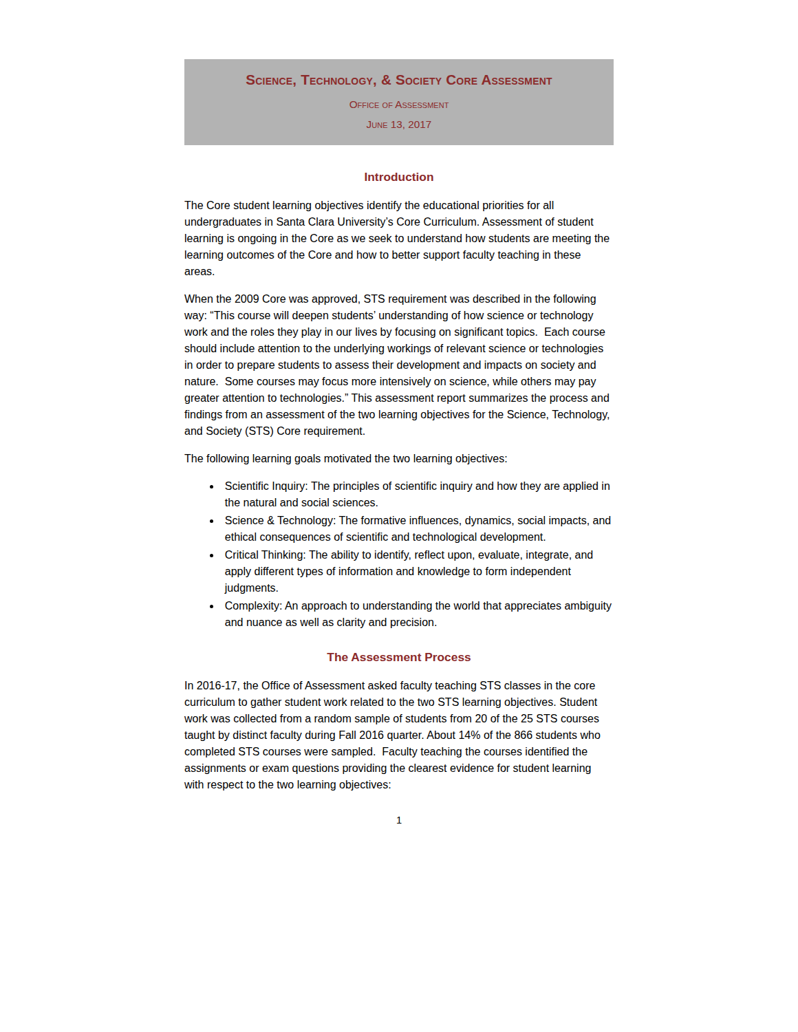Science, Technology, & Society Core Assessment
Office of Assessment
June 13, 2017
Introduction
The Core student learning objectives identify the educational priorities for all undergraduates in Santa Clara University’s Core Curriculum. Assessment of student learning is ongoing in the Core as we seek to understand how students are meeting the learning outcomes of the Core and how to better support faculty teaching in these areas.
When the 2009 Core was approved, STS requirement was described in the following way: “This course will deepen students’ understanding of how science or technology work and the roles they play in our lives by focusing on significant topics. Each course should include attention to the underlying workings of relevant science or technologies in order to prepare students to assess their development and impacts on society and nature. Some courses may focus more intensively on science, while others may pay greater attention to technologies.” This assessment report summarizes the process and findings from an assessment of the two learning objectives for the Science, Technology, and Society (STS) Core requirement.
The following learning goals motivated the two learning objectives:
Scientific Inquiry: The principles of scientific inquiry and how they are applied in the natural and social sciences.
Science & Technology: The formative influences, dynamics, social impacts, and ethical consequences of scientific and technological development.
Critical Thinking: The ability to identify, reflect upon, evaluate, integrate, and apply different types of information and knowledge to form independent judgments.
Complexity: An approach to understanding the world that appreciates ambiguity and nuance as well as clarity and precision.
The Assessment Process
In 2016-17, the Office of Assessment asked faculty teaching STS classes in the core curriculum to gather student work related to the two STS learning objectives. Student work was collected from a random sample of students from 20 of the 25 STS courses taught by distinct faculty during Fall 2016 quarter. About 14% of the 866 students who completed STS courses were sampled. Faculty teaching the courses identified the assignments or exam questions providing the clearest evidence for student learning with respect to the two learning objectives:
1